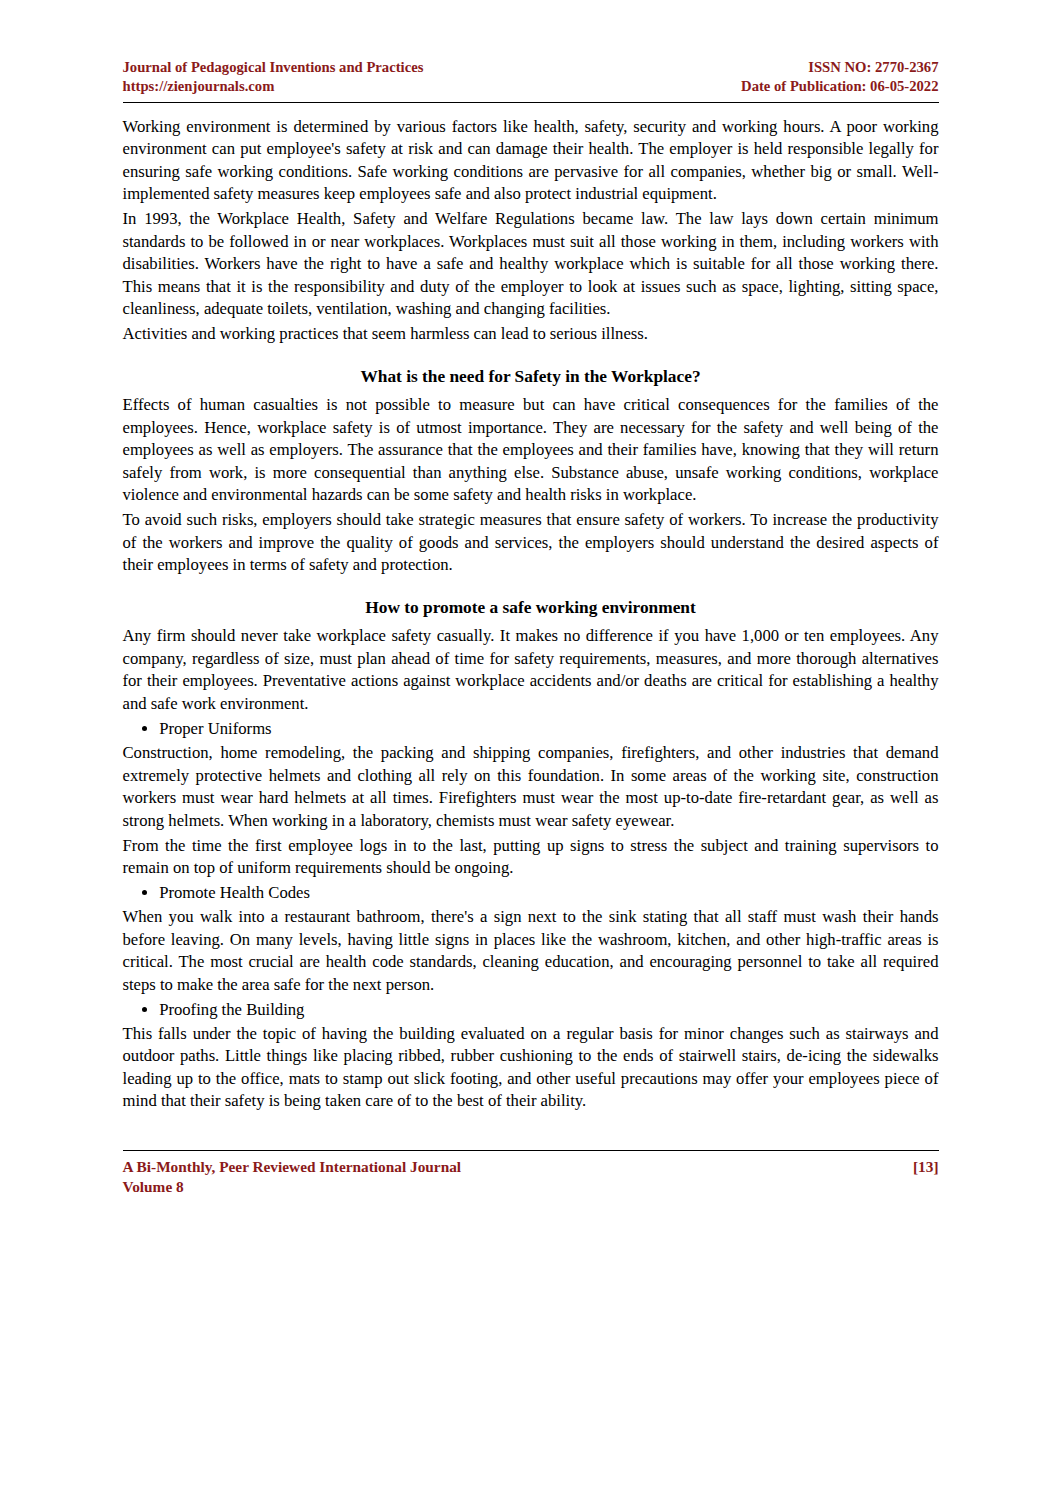Journal of Pedagogical Inventions and Practices
https://zienjournals.com
ISSN NO: 2770-2367
Date of Publication: 06-05-2022
Working environment is determined by various factors like health, safety, security and working hours. A poor working environment can put employee's safety at risk and can damage their health. The employer is held responsible legally for ensuring safe working conditions. Safe working conditions are pervasive for all companies, whether big or small. Well- implemented safety measures keep employees safe and also protect industrial equipment.
In 1993, the Workplace Health, Safety and Welfare Regulations became law. The law lays down certain minimum standards to be followed in or near workplaces. Workplaces must suit all those working in them, including workers with disabilities. Workers have the right to have a safe and healthy workplace which is suitable for all those working there. This means that it is the responsibility and duty of the employer to look at issues such as space, lighting, sitting space, cleanliness, adequate toilets, ventilation, washing and changing facilities.
Activities and working practices that seem harmless can lead to serious illness.
What is the need for Safety in the Workplace?
Effects of human casualties is not possible to measure but can have critical consequences for the families of the employees. Hence, workplace safety is of utmost importance. They are necessary for the safety and well being of the employees as well as employers. The assurance that the employees and their families have, knowing that they will return safely from work, is more consequential than anything else. Substance abuse, unsafe working conditions, workplace violence and environmental hazards can be some safety and health risks in workplace.
To avoid such risks, employers should take strategic measures that ensure safety of workers. To increase the productivity of the workers and improve the quality of goods and services, the employers should understand the desired aspects of their employees in terms of safety and protection.
How to promote a safe working environment
Any firm should never take workplace safety casually. It makes no difference if you have 1,000 or ten employees. Any company, regardless of size, must plan ahead of time for safety requirements, measures, and more thorough alternatives for their employees. Preventative actions against workplace accidents and/or deaths are critical for establishing a healthy and safe work environment.
Proper Uniforms
Construction, home remodeling, the packing and shipping companies, firefighters, and other industries that demand extremely protective helmets and clothing all rely on this foundation. In some areas of the working site, construction workers must wear hard helmets at all times. Firefighters must wear the most up-to-date fire-retardant gear, as well as strong helmets. When working in a laboratory, chemists must wear safety eyewear.
From the time the first employee logs in to the last, putting up signs to stress the subject and training supervisors to remain on top of uniform requirements should be ongoing.
Promote Health Codes
When you walk into a restaurant bathroom, there's a sign next to the sink stating that all staff must wash their hands before leaving. On many levels, having little signs in places like the washroom, kitchen, and other high-traffic areas is critical. The most crucial are health code standards, cleaning education, and encouraging personnel to take all required steps to make the area safe for the next person.
Proofing the Building
This falls under the topic of having the building evaluated on a regular basis for minor changes such as stairways and outdoor paths. Little things like placing ribbed, rubber cushioning to the ends of stairwell stairs, de-icing the sidewalks leading up to the office, mats to stamp out slick footing, and other useful precautions may offer your employees piece of mind that their safety is being taken care of to the best of their ability.
A Bi-Monthly, Peer Reviewed International Journal
Volume 8
[13]